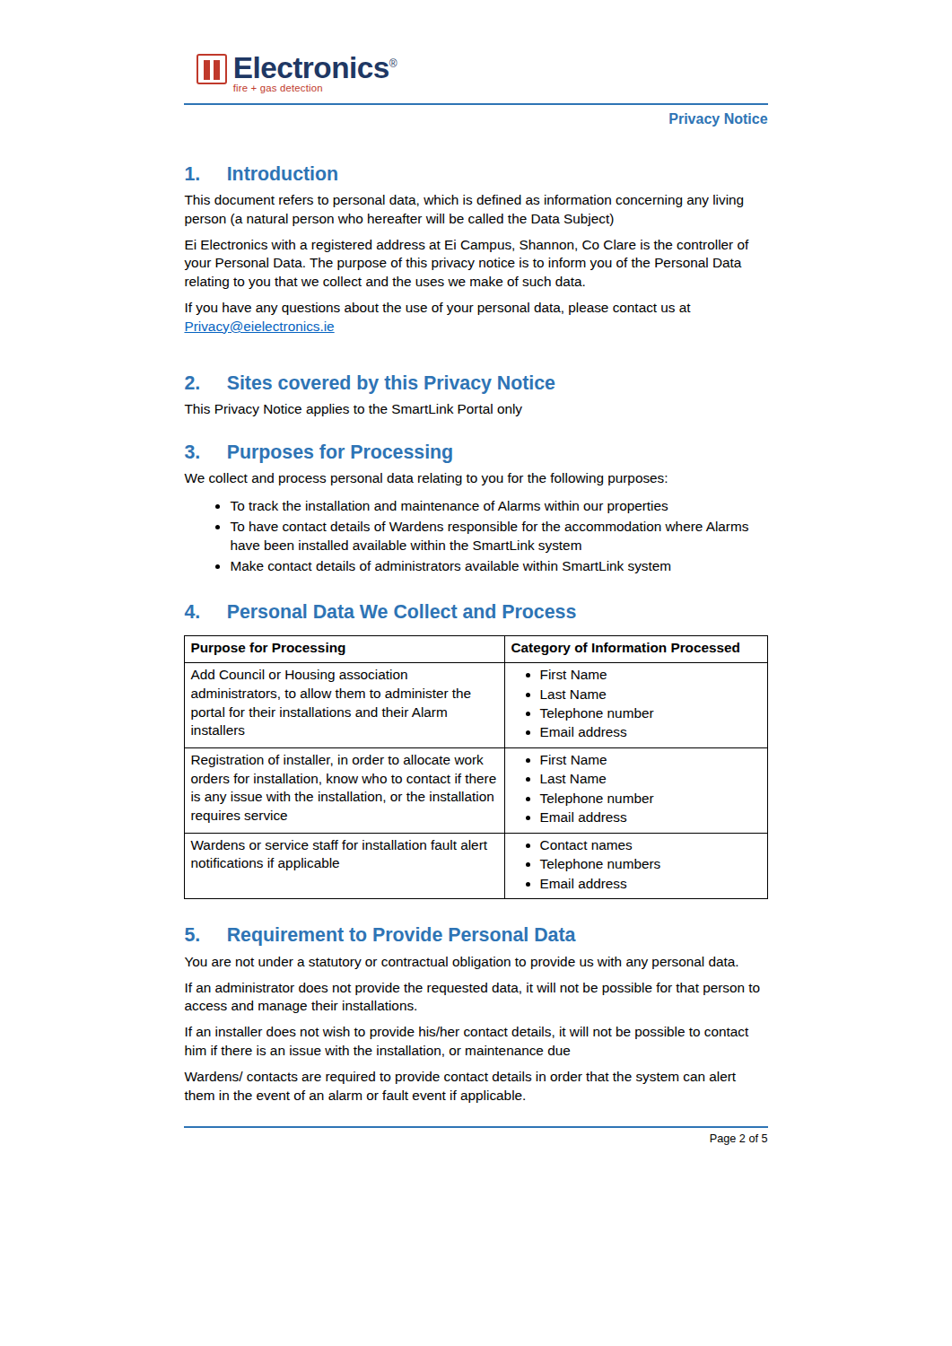Electronics® fire + gas detection
Privacy Notice
1. Introduction
This document refers to personal data, which is defined as information concerning any living person (a natural person who hereafter will be called the Data Subject)
Ei Electronics with a registered address at Ei Campus, Shannon, Co Clare is the controller of your Personal Data. The purpose of this privacy notice is to inform you of the Personal Data relating to you that we collect and the uses we make of such data.
If you have any questions about the use of your personal data, please contact us at Privacy@eielectronics.ie
2. Sites covered by this Privacy Notice
This Privacy Notice applies to the SmartLink Portal only
3. Purposes for Processing
We collect and process personal data relating to you for the following purposes:
To track the installation and maintenance of Alarms within our properties
To have contact details of Wardens responsible for the accommodation where Alarms have been installed available within the SmartLink system
Make contact details of administrators available within SmartLink system
4. Personal Data We Collect and Process
| Purpose for Processing | Category of Information Processed |
| --- | --- |
| Add Council or Housing association administrators, to allow them to administer the portal for their installations and their Alarm installers | First Name Last Name Telephone number Email address |
| Registration of installer, in order to allocate work orders for installation, know who to contact if there is any issue with the installation, or the installation requires service | First Name Last Name Telephone number Email address |
| Wardens or service staff for installation fault alert notifications if applicable | Contact names Telephone numbers Email address |
5. Requirement to Provide Personal Data
You are not under a statutory or contractual obligation to provide us with any personal data.
If an administrator does not provide the requested data, it will not be possible for that person to access and manage their installations.
If an installer does not wish to provide his/her contact details, it will not be possible to contact him if there is an issue with the installation, or maintenance due
Wardens/ contacts are required to provide contact details in order that the system can alert them in the event of an alarm or fault event if applicable.
Page 2 of 5